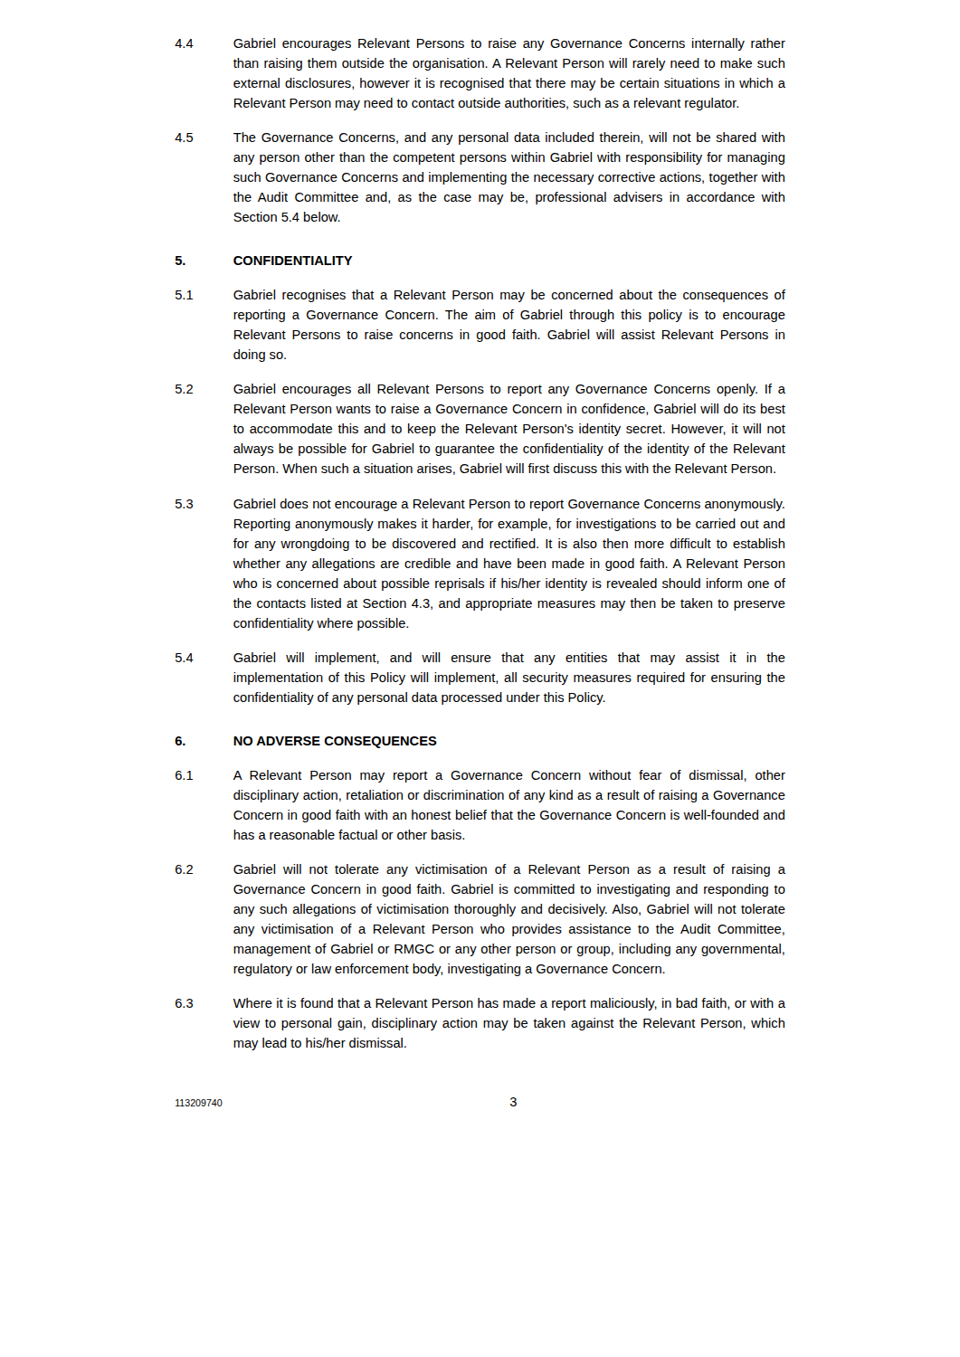4.4 Gabriel encourages Relevant Persons to raise any Governance Concerns internally rather than raising them outside the organisation. A Relevant Person will rarely need to make such external disclosures, however it is recognised that there may be certain situations in which a Relevant Person may need to contact outside authorities, such as a relevant regulator.
4.5 The Governance Concerns, and any personal data included therein, will not be shared with any person other than the competent persons within Gabriel with responsibility for managing such Governance Concerns and implementing the necessary corrective actions, together with the Audit Committee and, as the case may be, professional advisers in accordance with Section 5.4 below.
5. Confidentiality
5.1 Gabriel recognises that a Relevant Person may be concerned about the consequences of reporting a Governance Concern. The aim of Gabriel through this policy is to encourage Relevant Persons to raise concerns in good faith. Gabriel will assist Relevant Persons in doing so.
5.2 Gabriel encourages all Relevant Persons to report any Governance Concerns openly. If a Relevant Person wants to raise a Governance Concern in confidence, Gabriel will do its best to accommodate this and to keep the Relevant Person's identity secret. However, it will not always be possible for Gabriel to guarantee the confidentiality of the identity of the Relevant Person. When such a situation arises, Gabriel will first discuss this with the Relevant Person.
5.3 Gabriel does not encourage a Relevant Person to report Governance Concerns anonymously. Reporting anonymously makes it harder, for example, for investigations to be carried out and for any wrongdoing to be discovered and rectified. It is also then more difficult to establish whether any allegations are credible and have been made in good faith. A Relevant Person who is concerned about possible reprisals if his/her identity is revealed should inform one of the contacts listed at Section 4.3, and appropriate measures may then be taken to preserve confidentiality where possible.
5.4 Gabriel will implement, and will ensure that any entities that may assist it in the implementation of this Policy will implement, all security measures required for ensuring the confidentiality of any personal data processed under this Policy.
6. No Adverse Consequences
6.1 A Relevant Person may report a Governance Concern without fear of dismissal, other disciplinary action, retaliation or discrimination of any kind as a result of raising a Governance Concern in good faith with an honest belief that the Governance Concern is well-founded and has a reasonable factual or other basis.
6.2 Gabriel will not tolerate any victimisation of a Relevant Person as a result of raising a Governance Concern in good faith. Gabriel is committed to investigating and responding to any such allegations of victimisation thoroughly and decisively. Also, Gabriel will not tolerate any victimisation of a Relevant Person who provides assistance to the Audit Committee, management of Gabriel or RMGC or any other person or group, including any governmental, regulatory or law enforcement body, investigating a Governance Concern.
6.3 Where it is found that a Relevant Person has made a report maliciously, in bad faith, or with a view to personal gain, disciplinary action may be taken against the Relevant Person, which may lead to his/her dismissal.
113209740 3